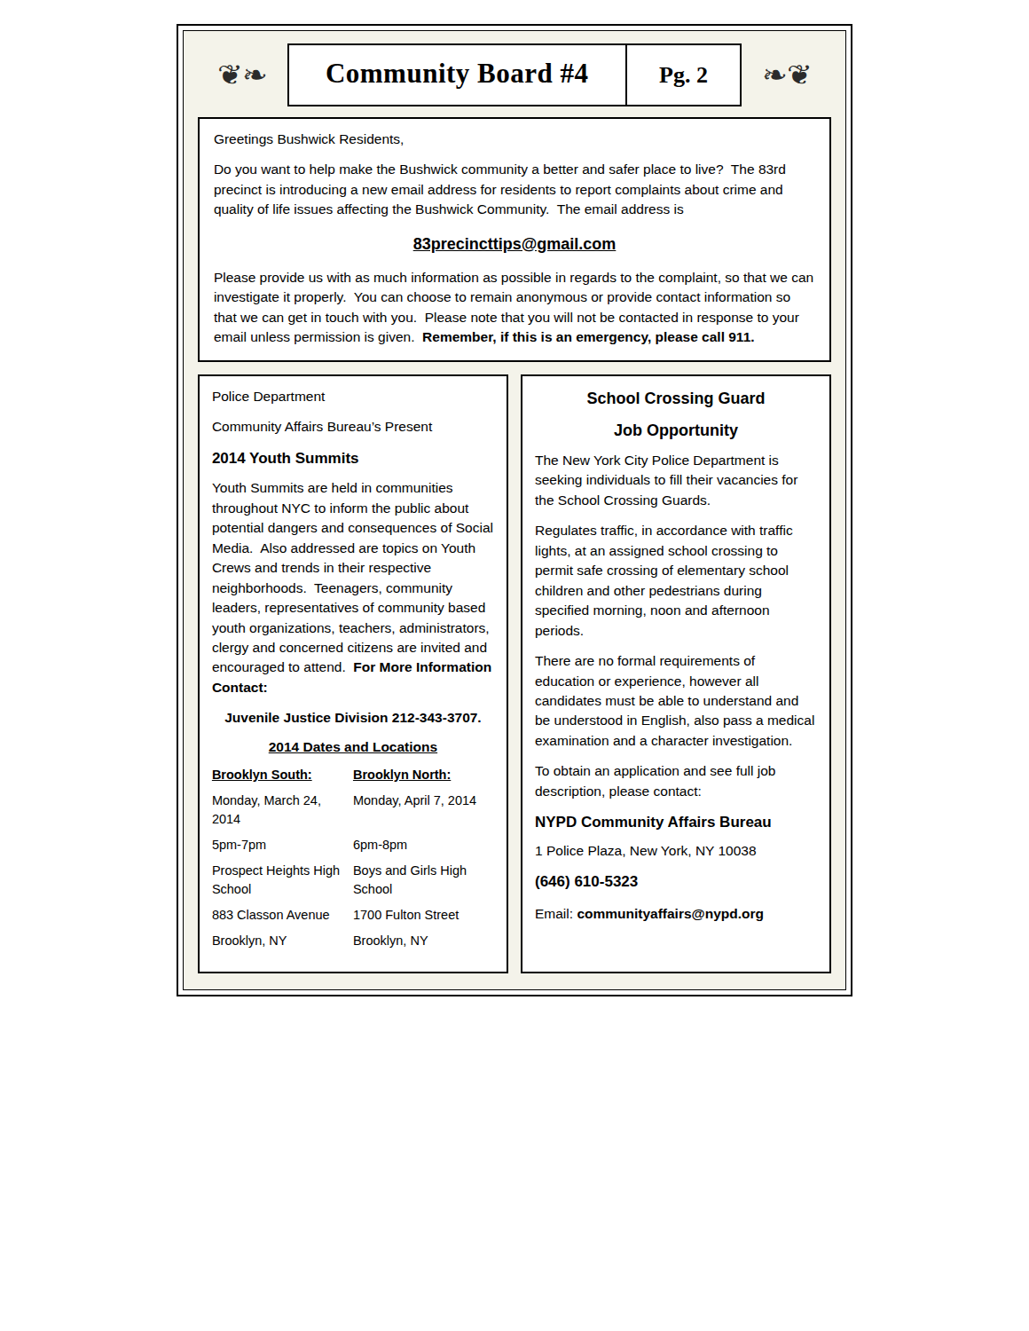❦❧
Community Board #4
Pg. 2
❧❦
Greetings Bushwick Residents,
Do you want to help make the Bushwick community a better and safer place to live? The 83rd precinct is introducing a new email address for residents to report complaints about crime and quality of life issues affecting the Bushwick Community. The email address is
83precincttips@gmail.com
Please provide us with as much information as possible in regards to the complaint, so that we can investigate it properly. You can choose to remain anonymous or provide contact information so that we can get in touch with you. Please note that you will not be contacted in response to your email unless permission is given. Remember, if this is an emergency, please call 911.
Police Department
Community Affairs Bureau’s Present
2014 Youth Summits
Youth Summits are held in communities throughout NYC to inform the public about potential dangers and consequences of Social Media. Also addressed are topics on Youth Crews and trends in their respective neighborhoods. Teenagers, community leaders, representatives of community based youth organizations, teachers, administrators, clergy and concerned citizens are invited and encouraged to attend. For More Information Contact:
Juvenile Justice Division 212-343-3707.
2014 Dates and Locations
| Brooklyn South: | Brooklyn North: |
| --- | --- |
| Monday, March 24, 2014 | Monday, April 7, 2014 |
| 5pm-7pm | 6pm-8pm |
| Prospect Heights High School | Boys and Girls High School |
| 883 Classon Avenue | 1700 Fulton Street |
| Brooklyn, NY | Brooklyn, NY |
School Crossing Guard
Job Opportunity
The New York City Police Department is seeking individuals to fill their vacancies for the School Crossing Guards.
Regulates traffic, in accordance with traffic lights, at an assigned school crossing to permit safe crossing of elementary school children and other pedestrians during specified morning, noon and afternoon periods.
There are no formal requirements of education or experience, however all candidates must be able to understand and be understood in English, also pass a medical examination and a character investigation.
To obtain an application and see full job description, please contact:
NYPD Community Affairs Bureau
1 Police Plaza, New York, NY 10038
(646) 610-5323
Email: communityaffairs@nypd.org